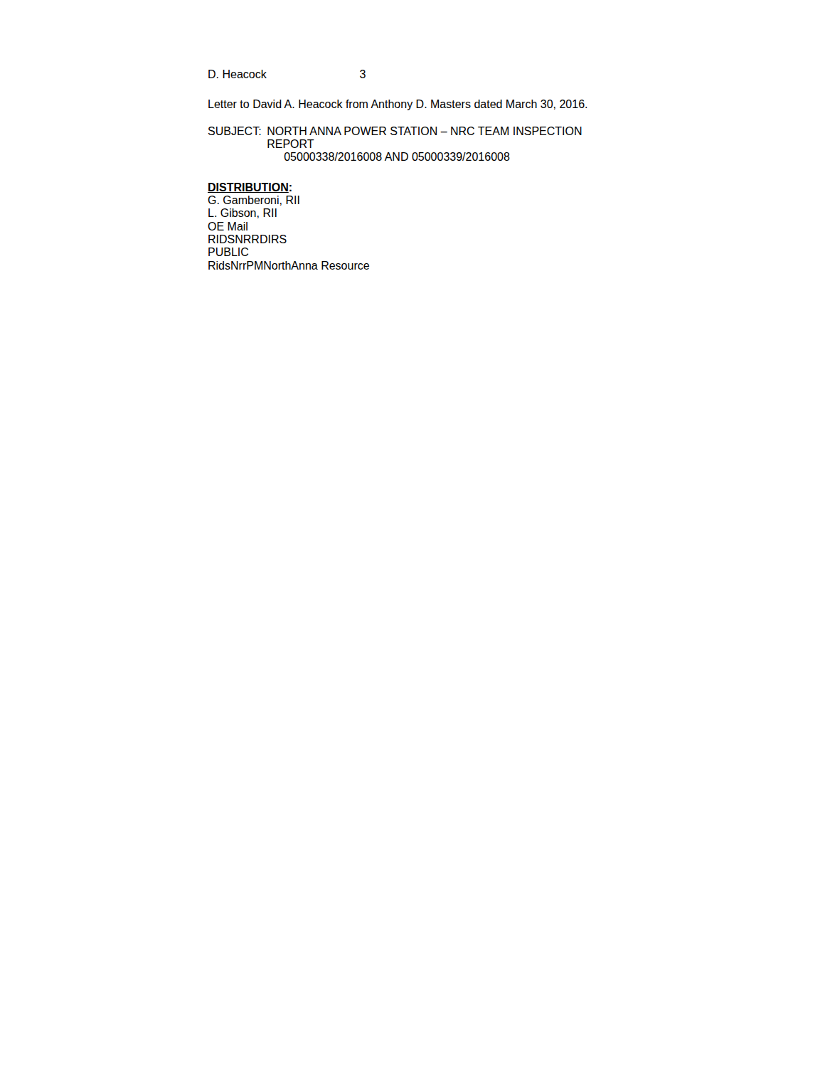D. Heacock 3
Letter to David A. Heacock from Anthony D. Masters dated March 30, 2016.
SUBJECT: NORTH ANNA POWER STATION – NRC TEAM INSPECTION REPORT05000338/2016008 AND 05000339/2016008
DISTRIBUTION:
G. Gamberoni, RII
L. Gibson, RII
OE Mail
RIDSNRRDIRS
PUBLIC
RidsNrrPMNorthAnna Resource